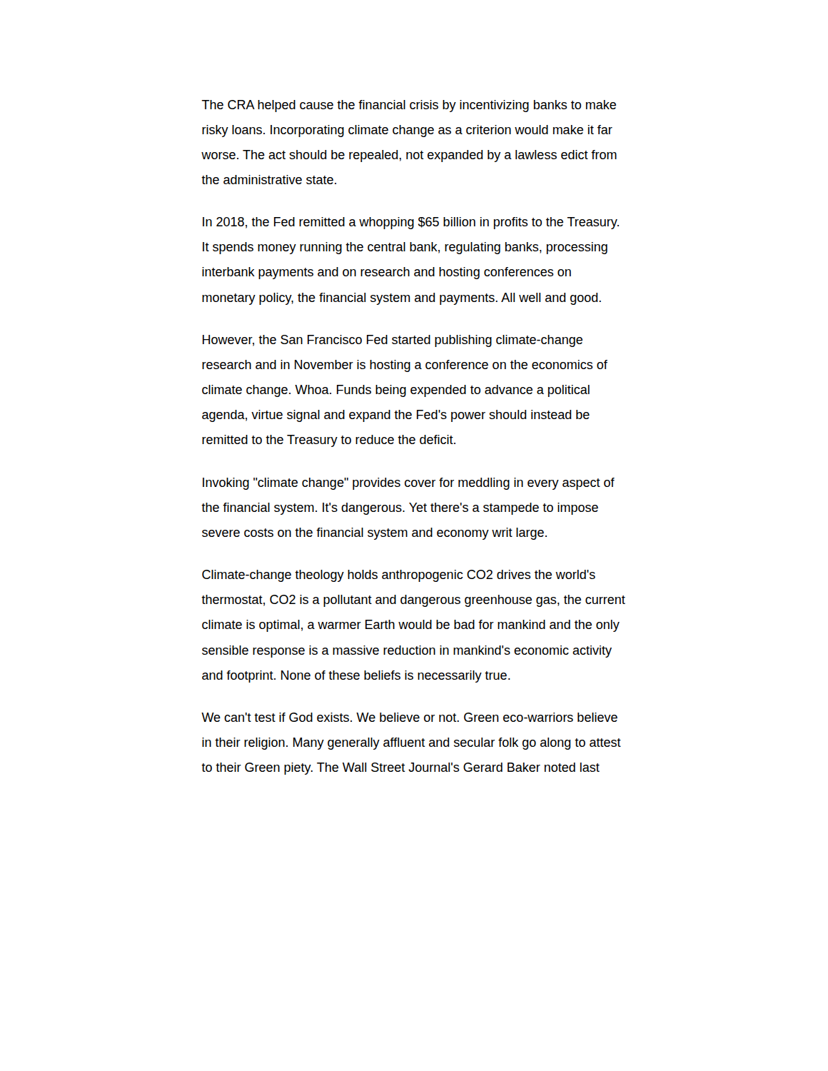The CRA helped cause the financial crisis by incentivizing banks to make risky loans. Incorporating climate change as a criterion would make it far worse. The act should be repealed, not expanded by a lawless edict from the administrative state.
In 2018, the Fed remitted a whopping $65 billion in profits to the Treasury. It spends money running the central bank, regulating banks, processing interbank payments and on research and hosting conferences on monetary policy, the financial system and payments. All well and good.
However, the San Francisco Fed started publishing climate-change research and in November is hosting a conference on the economics of climate change. Whoa. Funds being expended to advance a political agenda, virtue signal and expand the Fed's power should instead be remitted to the Treasury to reduce the deficit.
Invoking "climate change" provides cover for meddling in every aspect of the financial system. It's dangerous. Yet there's a stampede to impose severe costs on the financial system and economy writ large.
Climate-change theology holds anthropogenic CO2 drives the world's thermostat, CO2 is a pollutant and dangerous greenhouse gas, the current climate is optimal, a warmer Earth would be bad for mankind and the only sensible response is a massive reduction in mankind's economic activity and footprint. None of these beliefs is necessarily true.
We can't test if God exists. We believe or not. Green eco-warriors believe in their religion. Many generally affluent and secular folk go along to attest to their Green piety. The Wall Street Journal's Gerard Baker noted last